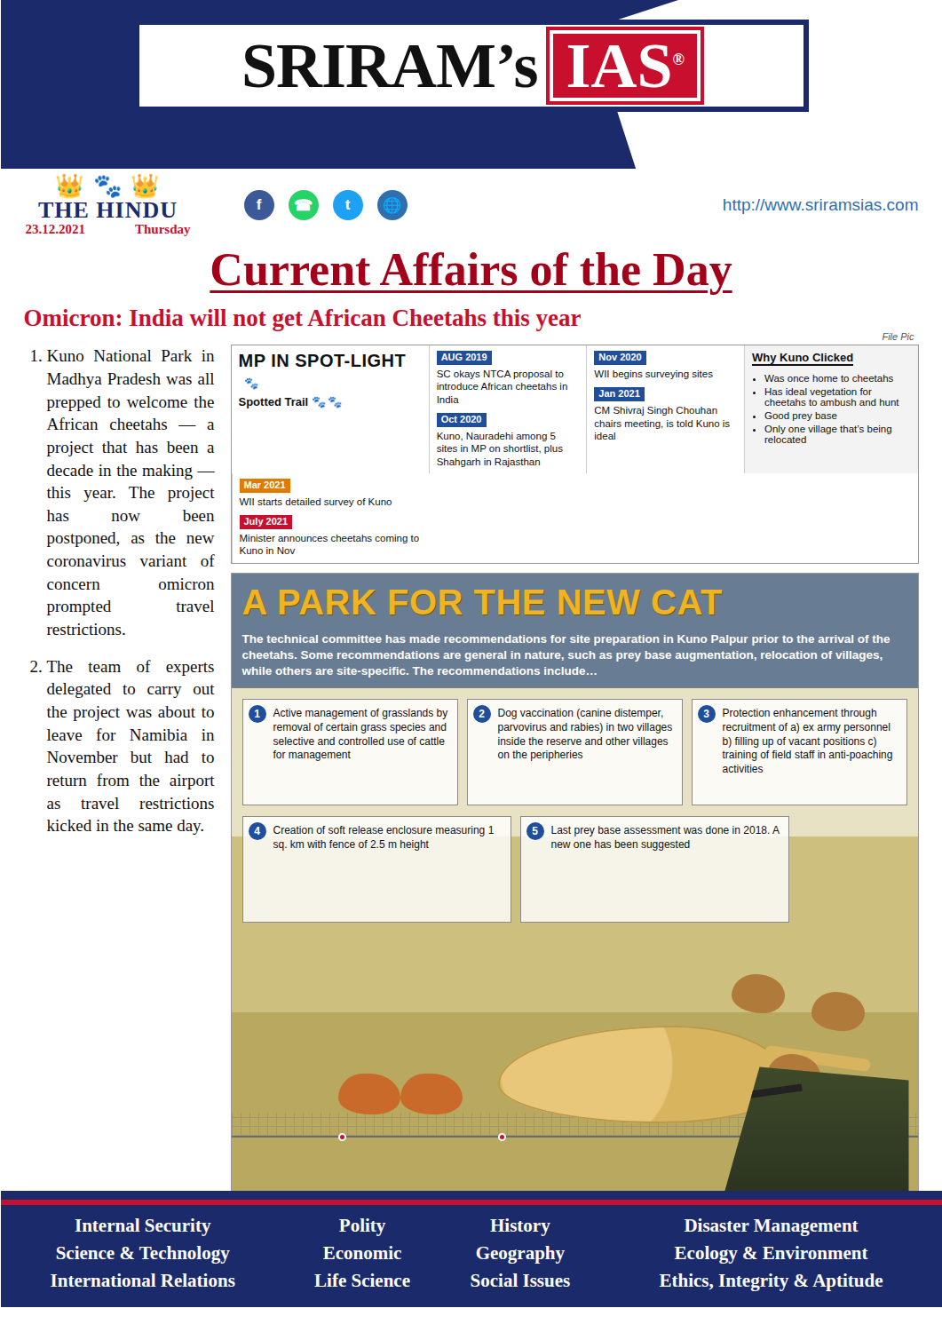SRIRAM’s IAS®
👑 🐾 👑
THE HINDU
23.12.2021 Thursday
f ☎ t 🌐
http://www.sriramsias.com
Current Affairs of the Day
Omicron: India will not get African Cheetahs this year
Kuno National Park in Madhya Pradesh was all prepped to welcome the African cheetahs — a project that has been a decade in the making — this year. The project has now been postponed, as the new coronavirus variant of concern omicron prompted travel restrictions.
The team of experts delegated to carry out the project was about to leave for Namibia in November but had to return from the airport as travel restrictions kicked in the same day.
File Pic
MP IN SPOT-LIGHT 🐾
Spotted Trail 🐾🐾
AUG 2019
SC okays NTCA proposal to introduce African cheetahs in India
Oct 2020
Kuno, Nauradehi among 5 sites in MP on shortlist, plus Shahgarh in Rajasthan
Nov 2020
WII begins surveying sites
Jan 2021
CM Shivraj Singh Chouhan chairs meeting, is told Kuno is ideal
Mar 2021
WII starts detailed survey of Kuno
July 2021
Minister announces cheetahs coming to Kuno in Nov
Why Kuno Clicked
Was once home to cheetahs
Has ideal vegetation for cheetahs to ambush and hunt
Good prey base
Only one village that’s being relocated
A PARK FOR THE NEW CAT
The technical committee has made recommendations for site preparation in Kuno Palpur prior to the arrival of the cheetahs. Some recommendations are general in nature, such as prey base augmentation, relocation of villages, while others are site-specific. The recommendations include…
1 Active management of grasslands by removal of certain grass species and selective and controlled use of cattle for management
2 Dog vaccination (canine distemper, parvovirus and rabies) in two villages inside the reserve and other villages on the peripheries
3 Protection enhancement through recruitment of a) ex army personnel b) filling up of vacant positions c) training of field staff in anti-poaching activities
4 Creation of soft release enclosure measuring 1 sq. km with fence of 2.5 m height
5 Last prey base assessment was done in 2018. A new one has been suggested
1
| Internal Security | Polity | History | Disaster Management |
| Science & Technology | Economic | Geography | Ecology & Environment |
| International Relations | Life Science | Social Issues | Ethics, Integrity & Aptitude |